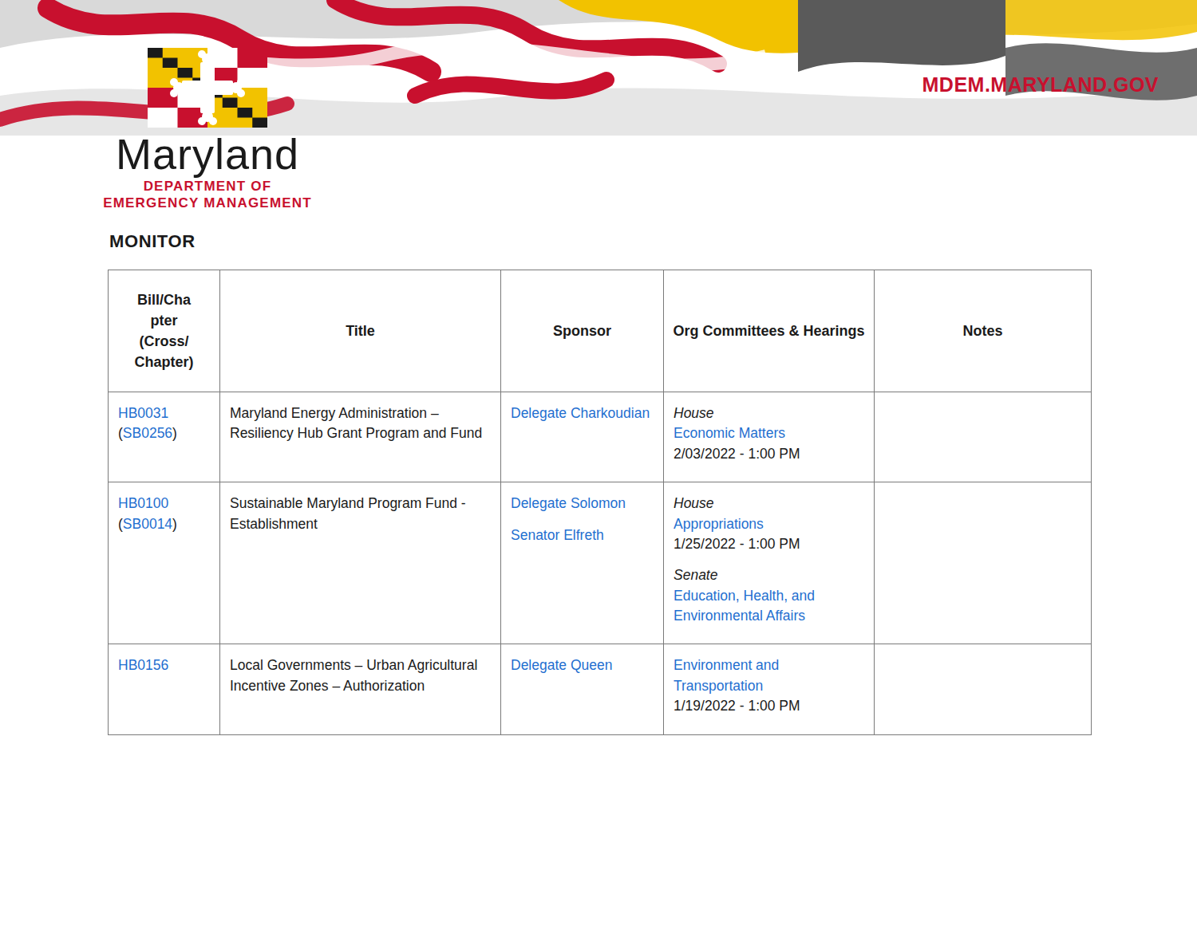MDEM.MARYLAND.GOV
Maryland
DEPARTMENT OF
EMERGENCY MANAGEMENT
MONITOR
| Bill/Cha pter (Cross/ Chapter) | Title | Sponsor | Org Committees & Hearings | Notes |
| --- | --- | --- | --- | --- |
| HB0031 ( SB0256 ) | Maryland Energy Administration – Resiliency Hub Grant Program and Fund | Delegate Charkoudian | House Economic Matters 2/03/2022 - 1:00 PM | |
| HB0100 ( SB0014 ) | Sustainable Maryland Program Fund - Establishment | Delegate Solomon Senator Elfreth | House Appropriations 1/25/2022 - 1:00 PM Senate Education, Health, and Environmental Affairs | |
| HB0156 | Local Governments – Urban Agricultural Incentive Zones – Authorization | Delegate Queen | Environment and Transportation 1/19/2022 - 1:00 PM | |